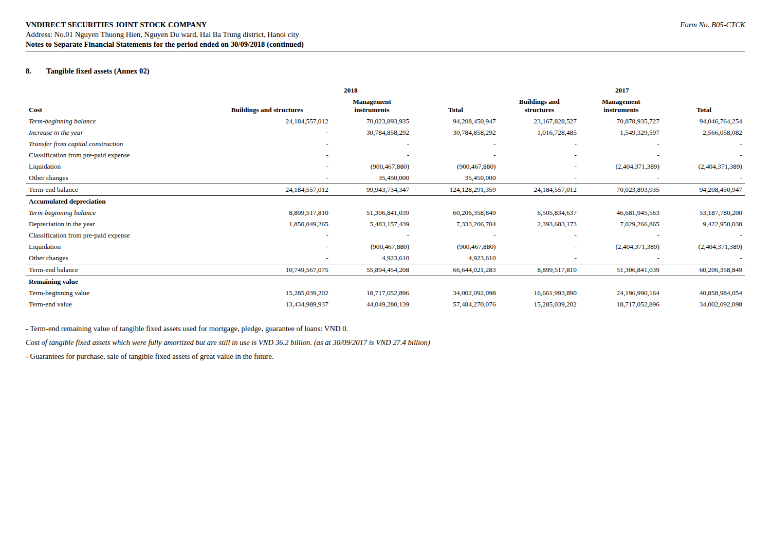VNDIRECT SECURITIES JOINT STOCK COMPANY
Address: No.01 Nguyen Thuong Hien, Nguyen Du ward, Hai Ba Trung district, Hanoi city
Notes to Separate Financial Statements for the period ended on 30/09/2018 (continued)
Form No. B05-CTCK
8. Tangible fixed assets (Annex 02)
| | 2018 | 2017 |
| --- | --- | --- |
| Cost | Buildings and structures | Management instruments | Total | Buildings and structures | Management instruments | Total |
| Term-beginning balance | 24,184,557,012 | 70,023,893,935 | 94,208,450,947 | 23,167,828,527 | 70,878,935,727 | 94,046,764,254 |
| Increase in the year | - | 30,784,858,292 | 30,784,858,292 | 1,016,728,485 | 1,549,329,597 | 2,566,058,082 |
| Transfer from capital construction | - | - | - | - | - | - |
| Classification from pre-paid expense | - | - | - | - | - | - |
| Liquidation | - | (900,467,880) | (900,467,880) | - | (2,404,371,389) | (2,404,371,389) |
| Other changes | - | 35,450,000 | 35,450,000 | - | - | - |
| Term-end balance | 24,184,557,012 | 99,943,734,347 | 124,128,291,359 | 24,184,557,012 | 70,023,893,935 | 94,208,450,947 |
| Accumulated depreciation | |
| Term-beginning balance | 8,899,517,810 | 51,306,841,039 | 60,206,358,849 | 6,505,834,637 | 46,681,945,563 | 53,187,780,200 |
| Depreciation in the year | 1,850,049,265 | 5,483,157,439 | 7,333,206,704 | 2,393,683,173 | 7,029,266,865 | 9,422,950,038 |
| Classification from pre-paid expense | - | - | - | - | - | - |
| Liquidation | - | (900,467,880) | (900,467,880) | - | (2,404,371,389) | (2,404,371,389) |
| Other changes | - | 4,923,610 | 4,923,610 | - | - | - |
| Term-end balance | 10,749,567,075 | 55,894,454,208 | 66,644,021,283 | 8,899,517,810 | 51,306,841,039 | 60,206,358,849 |
| Remaining value | |
| Term-beginning value | 15,285,039,202 | 18,717,052,896 | 34,002,092,098 | 16,661,993,890 | 24,196,990,164 | 40,858,984,054 |
| Term-end value | 13,434,989,937 | 44,049,280,139 | 57,484,270,076 | 15,285,039,202 | 18,717,052,896 | 34,002,092,098 |
- Term-end remaining value of tangible fixed assets used for mortgage, pledge, guarantee of loans: VND 0.
Cost of tangible fixed assets which were fully amortized but are still in use is VND 36.2 billion. (as at 30/09/2017 is VND 27.4 billion)
- Guarantees for purchase, sale of tangible fixed assets of great value in the future.